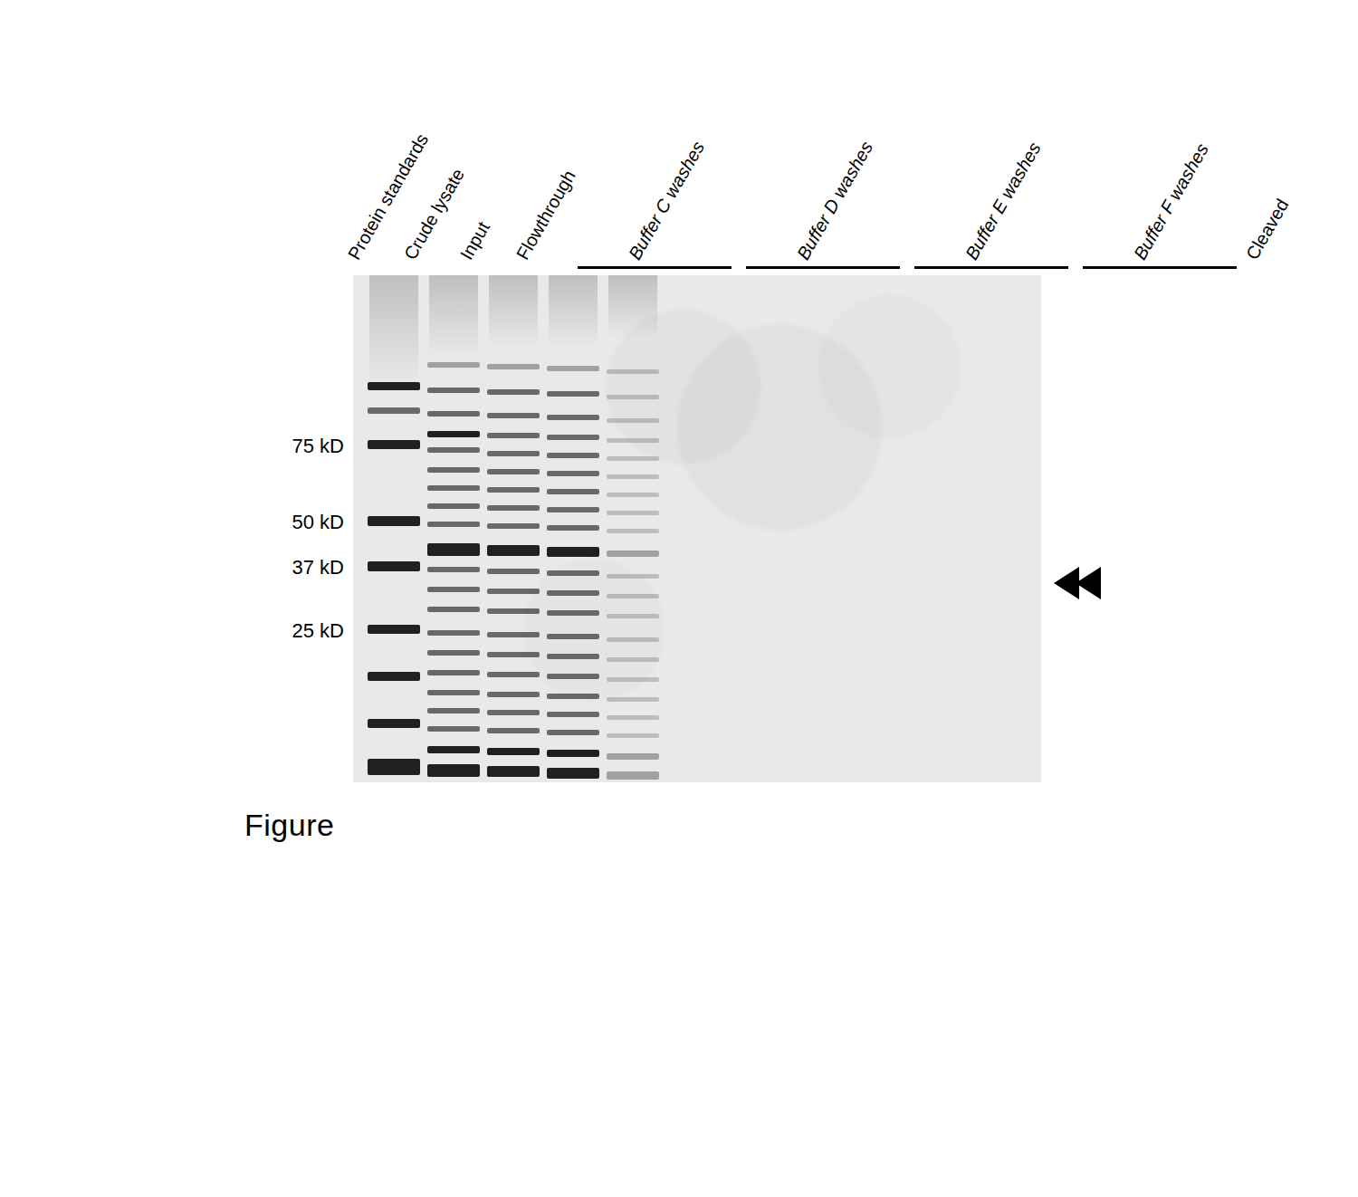Protein standards Crude lysate Input Flowthrough Buffer C washes Buffer D washes Buffer E washes Buffer F washes Cleaved
75 kD
50 kD
37 kD
25 kD
Figure